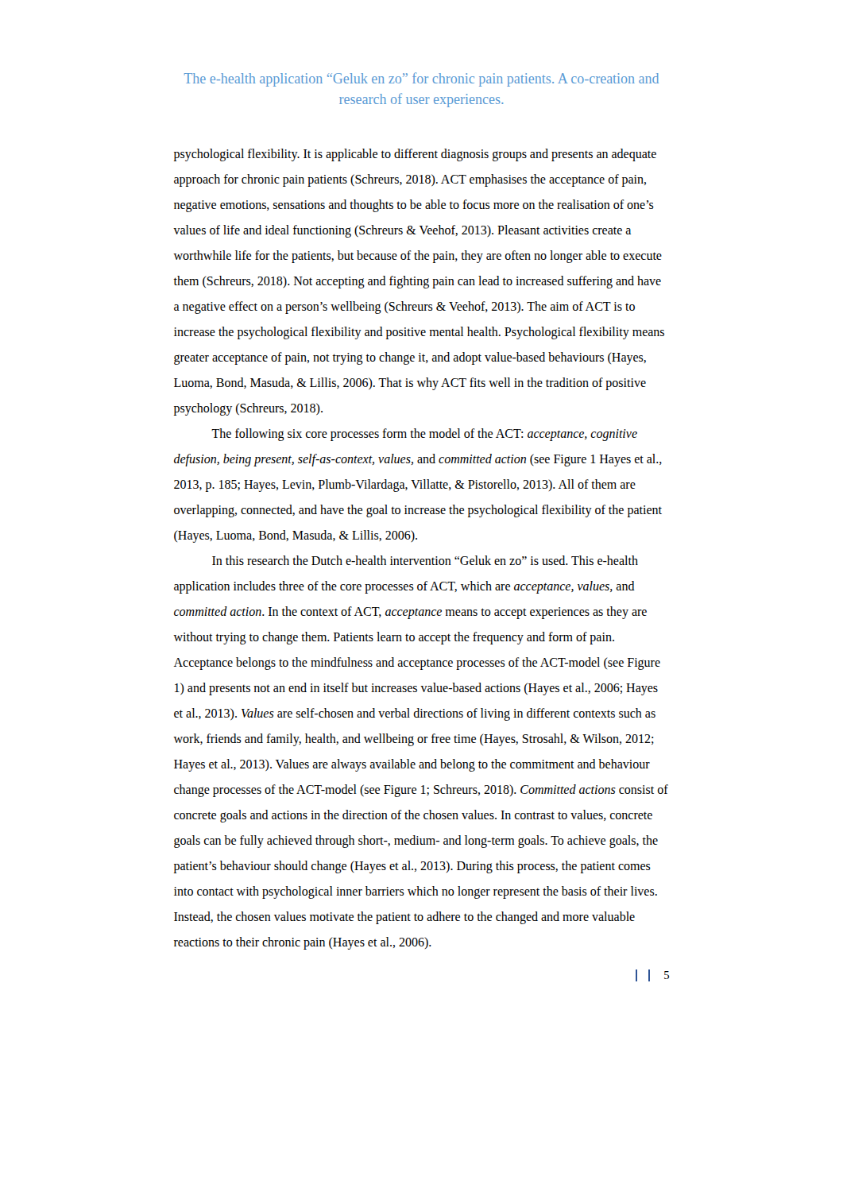The e-health application “Geluk en zo” for chronic pain patients. A co-creation and research of user experiences.
psychological flexibility. It is applicable to different diagnosis groups and presents an adequate approach for chronic pain patients (Schreurs, 2018). ACT emphasises the acceptance of pain, negative emotions, sensations and thoughts to be able to focus more on the realisation of one’s values of life and ideal functioning (Schreurs & Veehof, 2013). Pleasant activities create a worthwhile life for the patients, but because of the pain, they are often no longer able to execute them (Schreurs, 2018). Not accepting and fighting pain can lead to increased suffering and have a negative effect on a person’s wellbeing (Schreurs & Veehof, 2013). The aim of ACT is to increase the psychological flexibility and positive mental health. Psychological flexibility means greater acceptance of pain, not trying to change it, and adopt value-based behaviours (Hayes, Luoma, Bond, Masuda, & Lillis, 2006). That is why ACT fits well in the tradition of positive psychology (Schreurs, 2018).
The following six core processes form the model of the ACT: acceptance, cognitive defusion, being present, self-as-context, values, and committed action (see Figure 1 Hayes et al., 2013, p. 185; Hayes, Levin, Plumb-Vilardaga, Villatte, & Pistorello, 2013). All of them are overlapping, connected, and have the goal to increase the psychological flexibility of the patient (Hayes, Luoma, Bond, Masuda, & Lillis, 2006).
In this research the Dutch e-health intervention “Geluk en zo” is used. This e-health application includes three of the core processes of ACT, which are acceptance, values, and committed action. In the context of ACT, acceptance means to accept experiences as they are without trying to change them. Patients learn to accept the frequency and form of pain. Acceptance belongs to the mindfulness and acceptance processes of the ACT-model (see Figure 1) and presents not an end in itself but increases value-based actions (Hayes et al., 2006; Hayes et al., 2013). Values are self-chosen and verbal directions of living in different contexts such as work, friends and family, health, and wellbeing or free time (Hayes, Strosahl, & Wilson, 2012; Hayes et al., 2013). Values are always available and belong to the commitment and behaviour change processes of the ACT-model (see Figure 1; Schreurs, 2018). Committed actions consist of concrete goals and actions in the direction of the chosen values. In contrast to values, concrete goals can be fully achieved through short-, medium- and long-term goals. To achieve goals, the patient’s behaviour should change (Hayes et al., 2013). During this process, the patient comes into contact with psychological inner barriers which no longer represent the basis of their lives. Instead, the chosen values motivate the patient to adhere to the changed and more valuable reactions to their chronic pain (Hayes et al., 2006).
5